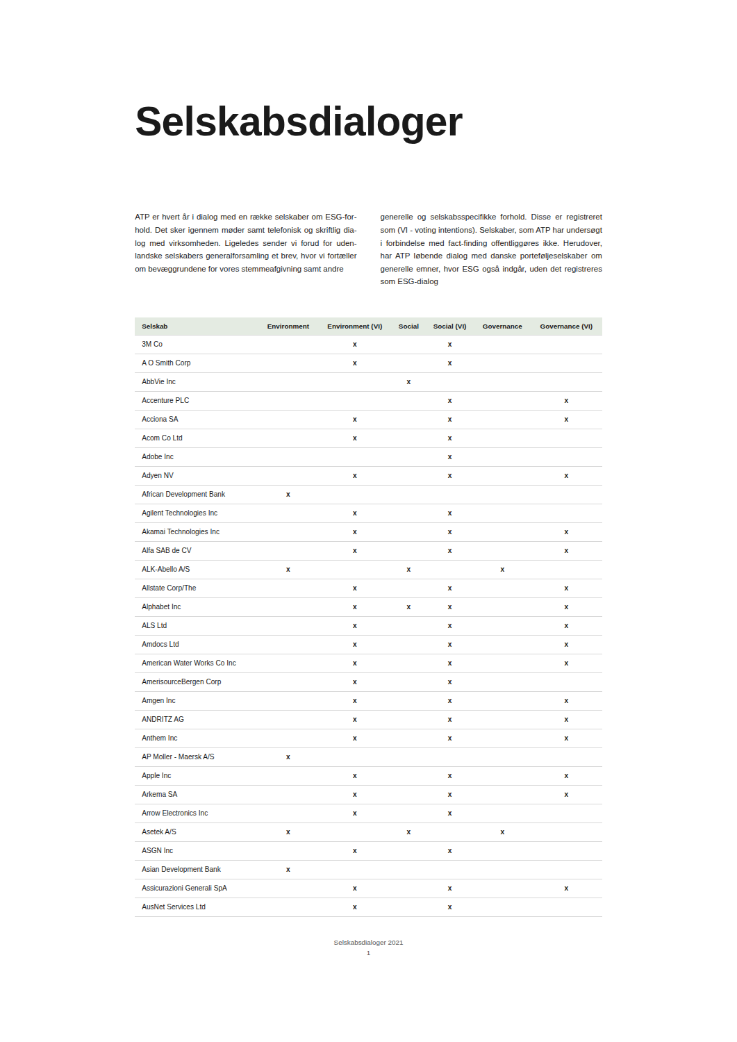Selskabsdialoger
ATP er hvert år i dialog med en række selskaber om ESG-forhold. Det sker igennem møder samt telefonisk og skriftlig dialog med virksomheden. Ligeledes sender vi forud for udenlandske selskabers generalforsamling et brev, hvor vi fortæller om bevæggrundene for vores stemmeafgivning samt andre
generelle og selskabsspecifikke forhold. Disse er registreret som (VI - voting intentions). Selskaber, som ATP har undersøgt i forbindelse med fact-finding offentliggøres ikke. Herudover, har ATP løbende dialog med danske porteføljeselskaber om generelle emner, hvor ESG også indgår, uden det registreres som ESG-dialog
| Selskab | Environment | Environment (VI) | Social | Social (VI) | Governance | Governance (VI) |
| --- | --- | --- | --- | --- | --- | --- |
| 3M Co | | x | | x | | |
| A O Smith Corp | | x | | x | | |
| AbbVie Inc | | | x | | | |
| Accenture PLC | | | | x | | x |
| Acciona SA | | x | | x | | x |
| Acom Co Ltd | | x | | x | | |
| Adobe Inc | | | | x | | |
| Adyen NV | | x | | x | | x |
| African Development Bank | x | | | | | |
| Agilent Technologies Inc | | x | | x | | |
| Akamai Technologies Inc | | x | | x | | x |
| Alfa SAB de CV | | x | | x | | x |
| ALK-Abello A/S | x | | x | | x | |
| Allstate Corp/The | | x | | x | | x |
| Alphabet Inc | | x | x | x | | x |
| ALS Ltd | | x | | x | | x |
| Amdocs Ltd | | x | | x | | x |
| American Water Works Co Inc | | x | | x | | x |
| AmerisourceBergen Corp | | x | | x | | |
| Amgen Inc | | x | | x | | x |
| ANDRITZ AG | | x | | x | | x |
| Anthem Inc | | x | | x | | x |
| AP Moller - Maersk A/S | x | | | | | |
| Apple Inc | | x | | x | | x |
| Arkema SA | | x | | x | | x |
| Arrow Electronics Inc | | x | | x | | |
| Asetek A/S | x | | x | | x | |
| ASGN Inc | | x | | x | | |
| Asian Development Bank | x | | | | | |
| Assicurazioni Generali SpA | | x | | x | | x |
| AusNet Services Ltd | | x | | x | | |
Selskabsdialoger 2021
1